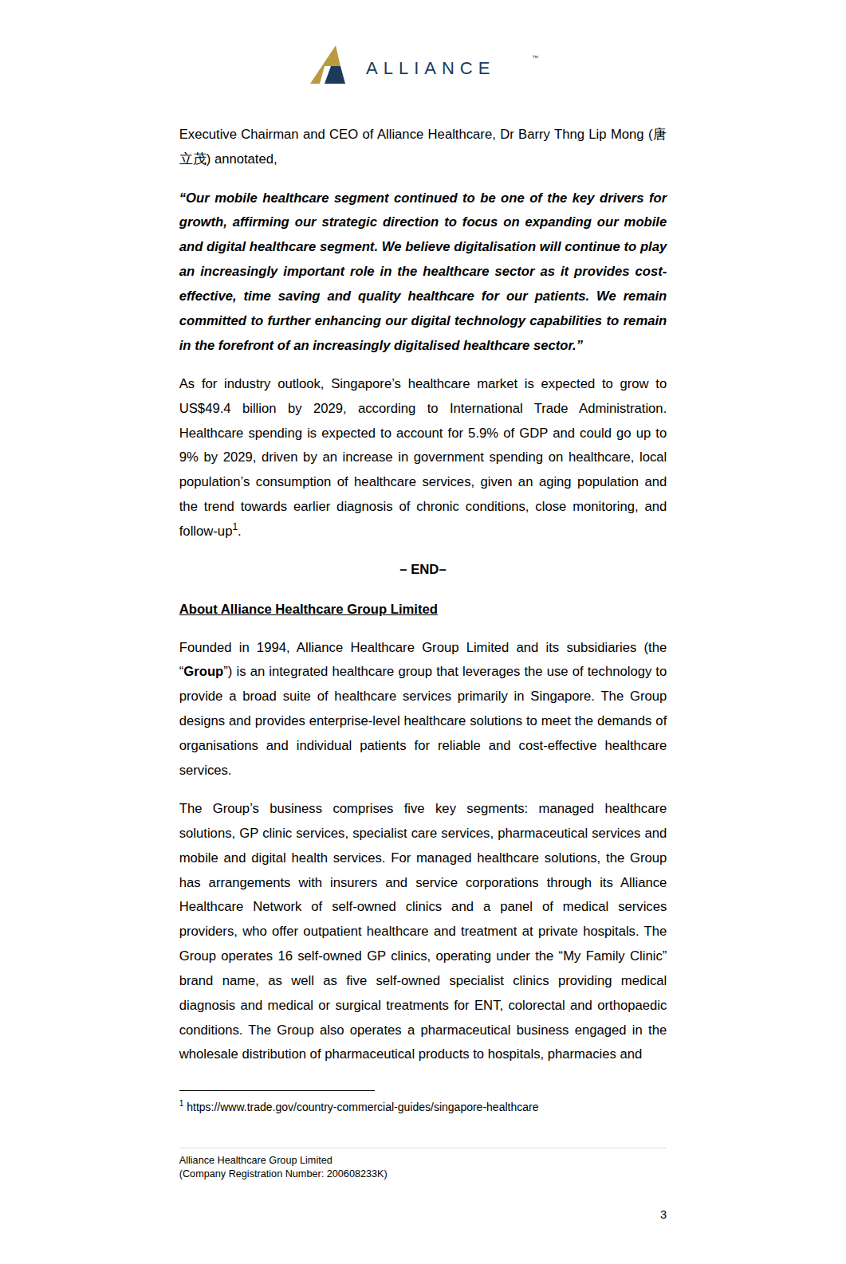ALLIANCE ™
Executive Chairman and CEO of Alliance Healthcare, Dr Barry Thng Lip Mong (唐立茂) annotated,
“Our mobile healthcare segment continued to be one of the key drivers for growth, affirming our strategic direction to focus on expanding our mobile and digital healthcare segment. We believe digitalisation will continue to play an increasingly important role in the healthcare sector as it provides cost-effective, time saving and quality healthcare for our patients. We remain committed to further enhancing our digital technology capabilities to remain in the forefront of an increasingly digitalised healthcare sector.”
As for industry outlook, Singapore’s healthcare market is expected to grow to US$49.4 billion by 2029, according to International Trade Administration. Healthcare spending is expected to account for 5.9% of GDP and could go up to 9% by 2029, driven by an increase in government spending on healthcare, local population’s consumption of healthcare services, given an aging population and the trend towards earlier diagnosis of chronic conditions, close monitoring, and follow-up1.
– END–
About Alliance Healthcare Group Limited
Founded in 1994, Alliance Healthcare Group Limited and its subsidiaries (the “Group”) is an integrated healthcare group that leverages the use of technology to provide a broad suite of healthcare services primarily in Singapore. The Group designs and provides enterprise-level healthcare solutions to meet the demands of organisations and individual patients for reliable and cost-effective healthcare services.
The Group’s business comprises five key segments: managed healthcare solutions, GP clinic services, specialist care services, pharmaceutical services and mobile and digital health services. For managed healthcare solutions, the Group has arrangements with insurers and service corporations through its Alliance Healthcare Network of self-owned clinics and a panel of medical services providers, who offer outpatient healthcare and treatment at private hospitals. The Group operates 16 self-owned GP clinics, operating under the “My Family Clinic” brand name, as well as five self-owned specialist clinics providing medical diagnosis and medical or surgical treatments for ENT, colorectal and orthopaedic conditions. The Group also operates a pharmaceutical business engaged in the wholesale distribution of pharmaceutical products to hospitals, pharmacies and
1 https://www.trade.gov/country-commercial-guides/singapore-healthcare
Alliance Healthcare Group Limited
(Company Registration Number: 200608233K)
3